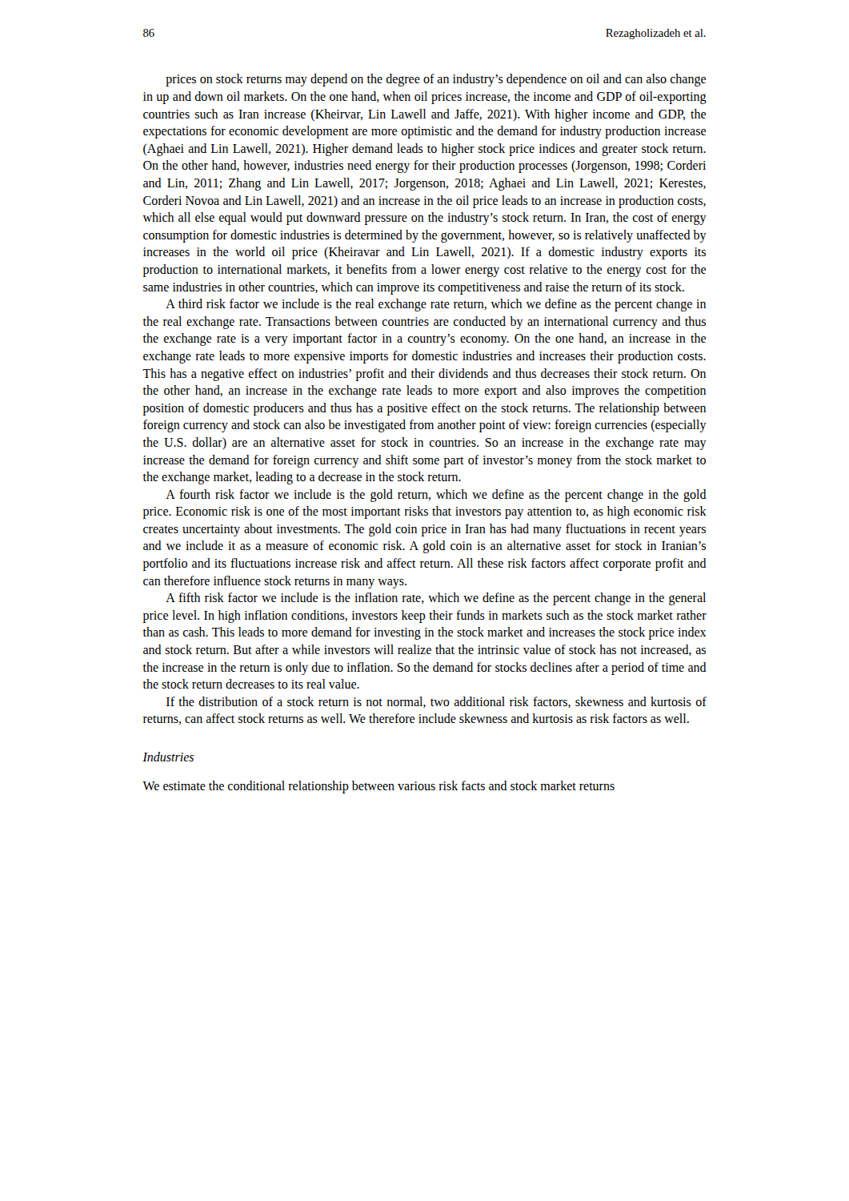86 Rezagholizadeh et al.
prices on stock returns may depend on the degree of an industry’s dependence on oil and can also change in up and down oil markets. On the one hand, when oil prices increase, the income and GDP of oil-exporting countries such as Iran increase (Kheirvar, Lin Lawell and Jaffe, 2021). With higher income and GDP, the expectations for economic development are more optimistic and the demand for industry production increase (Aghaei and Lin Lawell, 2021). Higher demand leads to higher stock price indices and greater stock return. On the other hand, however, industries need energy for their production processes (Jorgenson, 1998; Corderi and Lin, 2011; Zhang and Lin Lawell, 2017; Jorgenson, 2018; Aghaei and Lin Lawell, 2021; Kerestes, Corderi Novoa and Lin Lawell, 2021) and an increase in the oil price leads to an increase in production costs, which all else equal would put downward pressure on the industry’s stock return. In Iran, the cost of energy consumption for domestic industries is determined by the government, however, so is relatively unaffected by increases in the world oil price (Kheiravar and Lin Lawell, 2021). If a domestic industry exports its production to international markets, it benefits from a lower energy cost relative to the energy cost for the same industries in other countries, which can improve its competitiveness and raise the return of its stock.
A third risk factor we include is the real exchange rate return, which we define as the percent change in the real exchange rate. Transactions between countries are conducted by an international currency and thus the exchange rate is a very important factor in a country’s economy. On the one hand, an increase in the exchange rate leads to more expensive imports for domestic industries and increases their production costs. This has a negative effect on industries’ profit and their dividends and thus decreases their stock return. On the other hand, an increase in the exchange rate leads to more export and also improves the competition position of domestic producers and thus has a positive effect on the stock returns. The relationship between foreign currency and stock can also be investigated from another point of view: foreign currencies (especially the U.S. dollar) are an alternative asset for stock in countries. So an increase in the exchange rate may increase the demand for foreign currency and shift some part of investor’s money from the stock market to the exchange market, leading to a decrease in the stock return.
A fourth risk factor we include is the gold return, which we define as the percent change in the gold price. Economic risk is one of the most important risks that investors pay attention to, as high economic risk creates uncertainty about investments. The gold coin price in Iran has had many fluctuations in recent years and we include it as a measure of economic risk. A gold coin is an alternative asset for stock in Iranian’s portfolio and its fluctuations increase risk and affect return. All these risk factors affect corporate profit and can therefore influence stock returns in many ways.
A fifth risk factor we include is the inflation rate, which we define as the percent change in the general price level. In high inflation conditions, investors keep their funds in markets such as the stock market rather than as cash. This leads to more demand for investing in the stock market and increases the stock price index and stock return. But after a while investors will realize that the intrinsic value of stock has not increased, as the increase in the return is only due to inflation. So the demand for stocks declines after a period of time and the stock return decreases to its real value.
If the distribution of a stock return is not normal, two additional risk factors, skewness and kurtosis of returns, can affect stock returns as well. We therefore include skewness and kurtosis as risk factors as well.
Industries
We estimate the conditional relationship between various risk facts and stock market returns